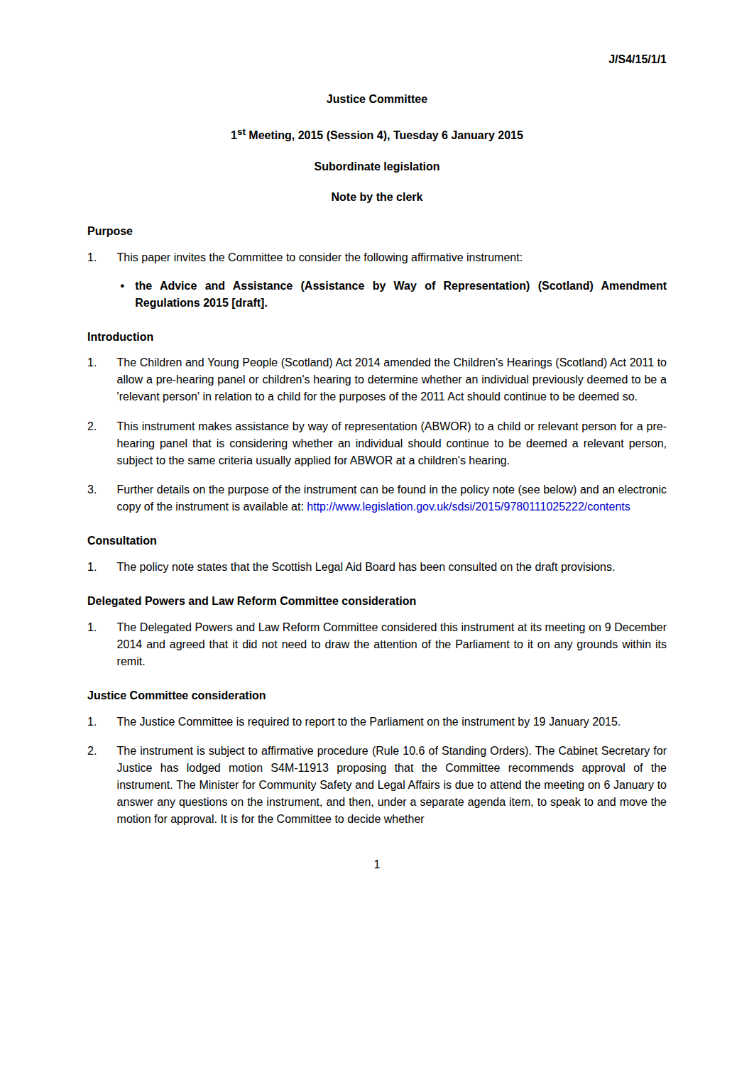J/S4/15/1/1
Justice Committee
1st Meeting, 2015 (Session 4), Tuesday 6 January 2015
Subordinate legislation
Note by the clerk
Purpose
This paper invites the Committee to consider the following affirmative instrument:
the Advice and Assistance (Assistance by Way of Representation) (Scotland) Amendment Regulations 2015 [draft].
Introduction
The Children and Young People (Scotland) Act 2014 amended the Children's Hearings (Scotland) Act 2011 to allow a pre-hearing panel or children's hearing to determine whether an individual previously deemed to be a 'relevant person' in relation to a child for the purposes of the 2011 Act should continue to be deemed so.
This instrument makes assistance by way of representation (ABWOR) to a child or relevant person for a pre-hearing panel that is considering whether an individual should continue to be deemed a relevant person, subject to the same criteria usually applied for ABWOR at a children's hearing.
Further details on the purpose of the instrument can be found in the policy note (see below) and an electronic copy of the instrument is available at: http://www.legislation.gov.uk/sdsi/2015/9780111025222/contents
Consultation
The policy note states that the Scottish Legal Aid Board has been consulted on the draft provisions.
Delegated Powers and Law Reform Committee consideration
The Delegated Powers and Law Reform Committee considered this instrument at its meeting on 9 December 2014 and agreed that it did not need to draw the attention of the Parliament to it on any grounds within its remit.
Justice Committee consideration
The Justice Committee is required to report to the Parliament on the instrument by 19 January 2015.
The instrument is subject to affirmative procedure (Rule 10.6 of Standing Orders). The Cabinet Secretary for Justice has lodged motion S4M-11913 proposing that the Committee recommends approval of the instrument. The Minister for Community Safety and Legal Affairs is due to attend the meeting on 6 January to answer any questions on the instrument, and then, under a separate agenda item, to speak to and move the motion for approval. It is for the Committee to decide whether
1